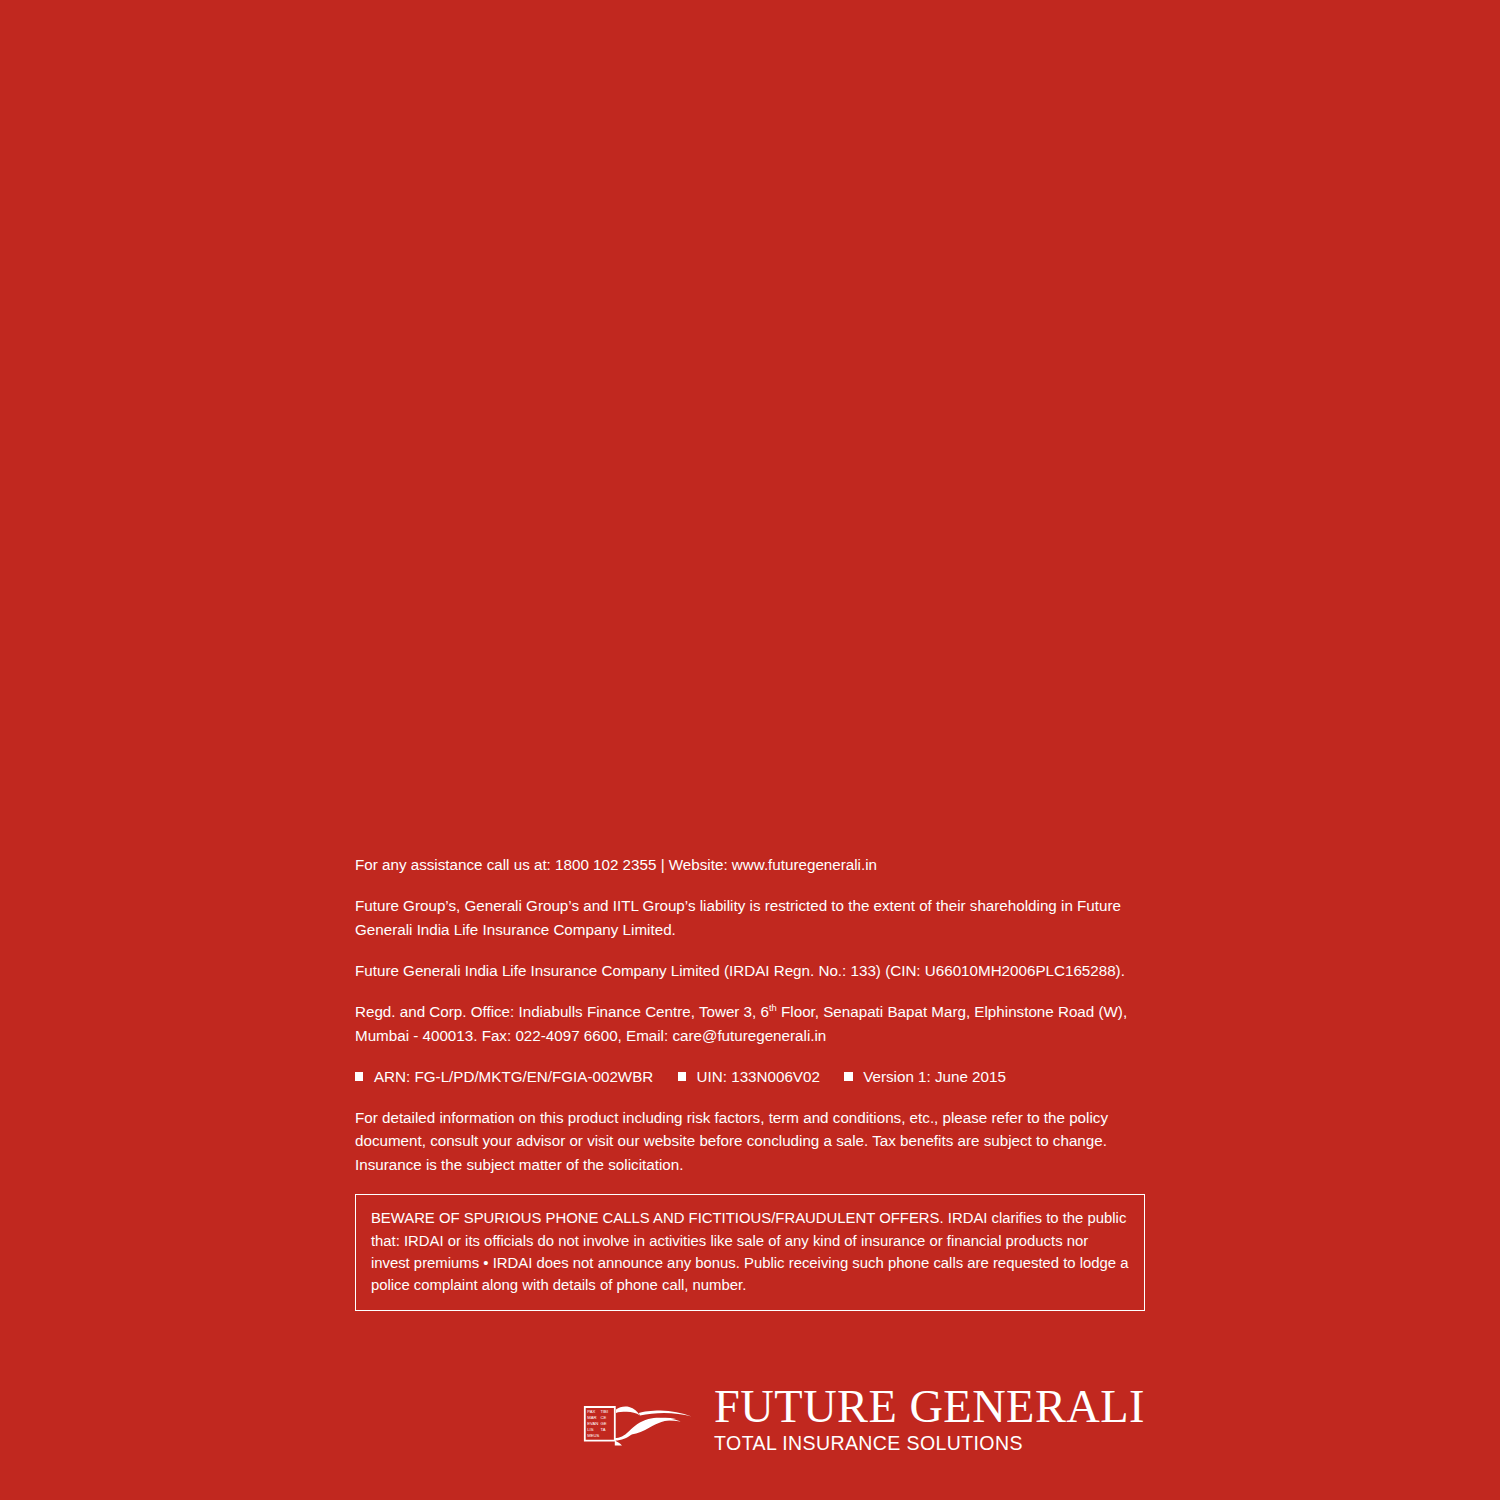For any assistance call us at: 1800 102 2355 | Website: www.futuregenerali.in
Future Group’s, Generali Group’s and IITL Group’s liability is restricted to the extent of their shareholding in Future Generali India Life Insurance Company Limited.
Future Generali India Life Insurance Company Limited (IRDAI Regn. No.: 133) (CIN: U66010MH2006PLC165288).
Regd. and Corp. Office: Indiabulls Finance Centre, Tower 3, 6th Floor, Senapati Bapat Marg, Elphinstone Road (W), Mumbai - 400013. Fax: 022-4097 6600, Email: care@futuregenerali.in
ARN: FG-L/PD/MKTG/EN/FGIA-002WBR UIN: 133N006V02 Version 1: June 2015
For detailed information on this product including risk factors, term and conditions, etc., please refer to the policy document, consult your advisor or visit our website before concluding a sale. Tax benefits are subject to change. Insurance is the subject matter of the solicitation.
BEWARE OF SPURIOUS PHONE CALLS AND FICTITIOUS/FRAUDULENT OFFERS. IRDAI clarifies to the public that: IRDAI or its officials do not involve in activities like sale of any kind of insurance or financial products nor invest premiums • IRDAI does not announce any bonus. Public receiving such phone calls are requested to lodge a police complaint along with details of phone call, number.
PAXTIBI MARCE EVANGE LISTA MEUS
FUTURE GENERALI TOTAL INSURANCE SOLUTIONS